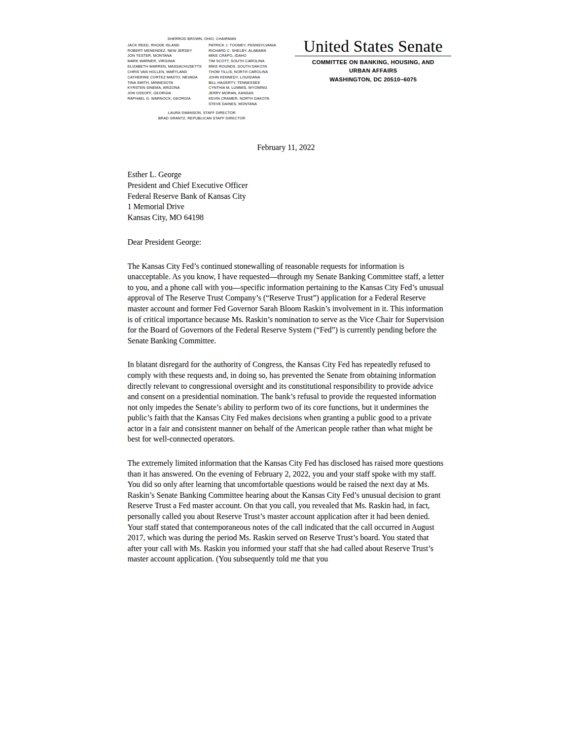SHERROD BROWN, OHIO, CHAIRMAN
JACK REED, RHODE ISLAND
ROBERT MENENDEZ, NEW JERSEY
JON TESTER, MONTANA
MARK WARNER, VIRGINIA
ELIZABETH WARREN, MASSACHUSETTS
CHRIS VAN HOLLEN, MARYLAND
CATHERINE CORTEZ MASTO, NEVADA
TINA SMITH, MINNESOTA
KYRSTEN SINEMA, ARIZONA
JON OSSOFF, GEORGIA
RAPHAEL G. WARNOCK, GEORGIA
PATRICK J. TOOMEY, PENNSYLVANIA
RICHARD C. SHELBY, ALABAMA
MIKE CRAPO, IDAHO
TIM SCOTT, SOUTH CAROLINA
MIKE ROUNDS, SOUTH DAKOTA
THOM TILLIS, NORTH CAROLINA
JOHN KENNEDY, LOUISIANA
BILL HAGERTY, TENNESSEE
CYNTHIA M. LUMMIS, WYOMING
JERRY MORAN, KANSAS
KEVIN CRAMER, NORTH DAKOTA
STEVE DAINES, MONTANA
LAURA SWANSON, STAFF DIRECTOR
BRAD GRANTZ, REPUBLICAN STAFF DIRECTOR
United States Senate
COMMITTEE ON BANKING, HOUSING, AND
URBAN AFFAIRS
WASHINGTON, DC 20510–6075
February 11, 2022
Esther L. George
President and Chief Executive Officer
Federal Reserve Bank of Kansas City
1 Memorial Drive
Kansas City, MO 64198
Dear President George:
The Kansas City Fed’s continued stonewalling of reasonable requests for information is unacceptable. As you know, I have requested—through my Senate Banking Committee staff, a letter to you, and a phone call with you—specific information pertaining to the Kansas City Fed’s unusual approval of The Reserve Trust Company’s (“Reserve Trust”) application for a Federal Reserve master account and former Fed Governor Sarah Bloom Raskin’s involvement in it. This information is of critical importance because Ms. Raskin’s nomination to serve as the Vice Chair for Supervision for the Board of Governors of the Federal Reserve System (“Fed”) is currently pending before the Senate Banking Committee.
In blatant disregard for the authority of Congress, the Kansas City Fed has repeatedly refused to comply with these requests and, in doing so, has prevented the Senate from obtaining information directly relevant to congressional oversight and its constitutional responsibility to provide advice and consent on a presidential nomination. The bank’s refusal to provide the requested information not only impedes the Senate’s ability to perform two of its core functions, but it undermines the public’s faith that the Kansas City Fed makes decisions when granting a public good to a private actor in a fair and consistent manner on behalf of the American people rather than what might be best for well-connected operators.
The extremely limited information that the Kansas City Fed has disclosed has raised more questions than it has answered. On the evening of February 2, 2022, you and your staff spoke with my staff. You did so only after learning that uncomfortable questions would be raised the next day at Ms. Raskin’s Senate Banking Committee hearing about the Kansas City Fed’s unusual decision to grant Reserve Trust a Fed master account. On that you call, you revealed that Ms. Raskin had, in fact, personally called you about Reserve Trust’s master account application after it had been denied. Your staff stated that contemporaneous notes of the call indicated that the call occurred in August 2017, which was during the period Ms. Raskin served on Reserve Trust’s board. You stated that after your call with Ms. Raskin you informed your staff that she had called about Reserve Trust’s master account application. (You subsequently told me that you